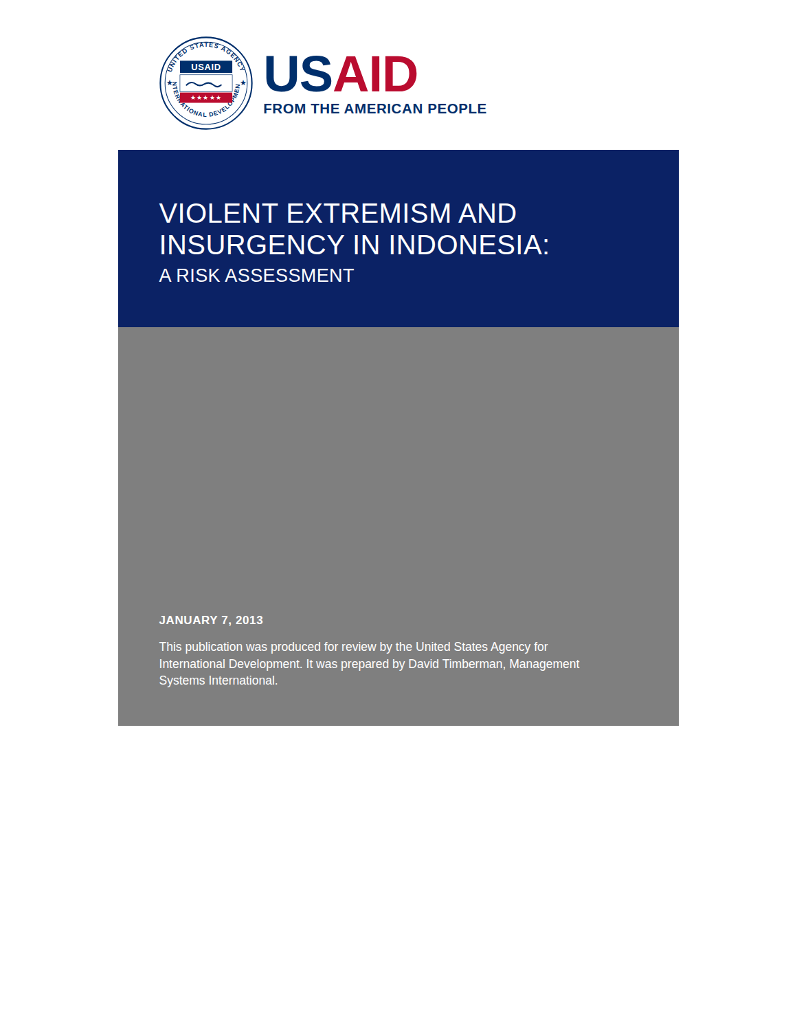UNITED STATES AGENCY INTERNATIONAL DEVELOPMENT ★ ★ USAID ★★★★★
US AID
FROM THE AMERICAN PEOPLE
Violent Extremism and
Insurgency in Indonesia:
A Risk Assessment
JANUARY 7, 2013
This publication was produced for review by the United States Agency for International Development. It was prepared by David Timberman, Management Systems International.